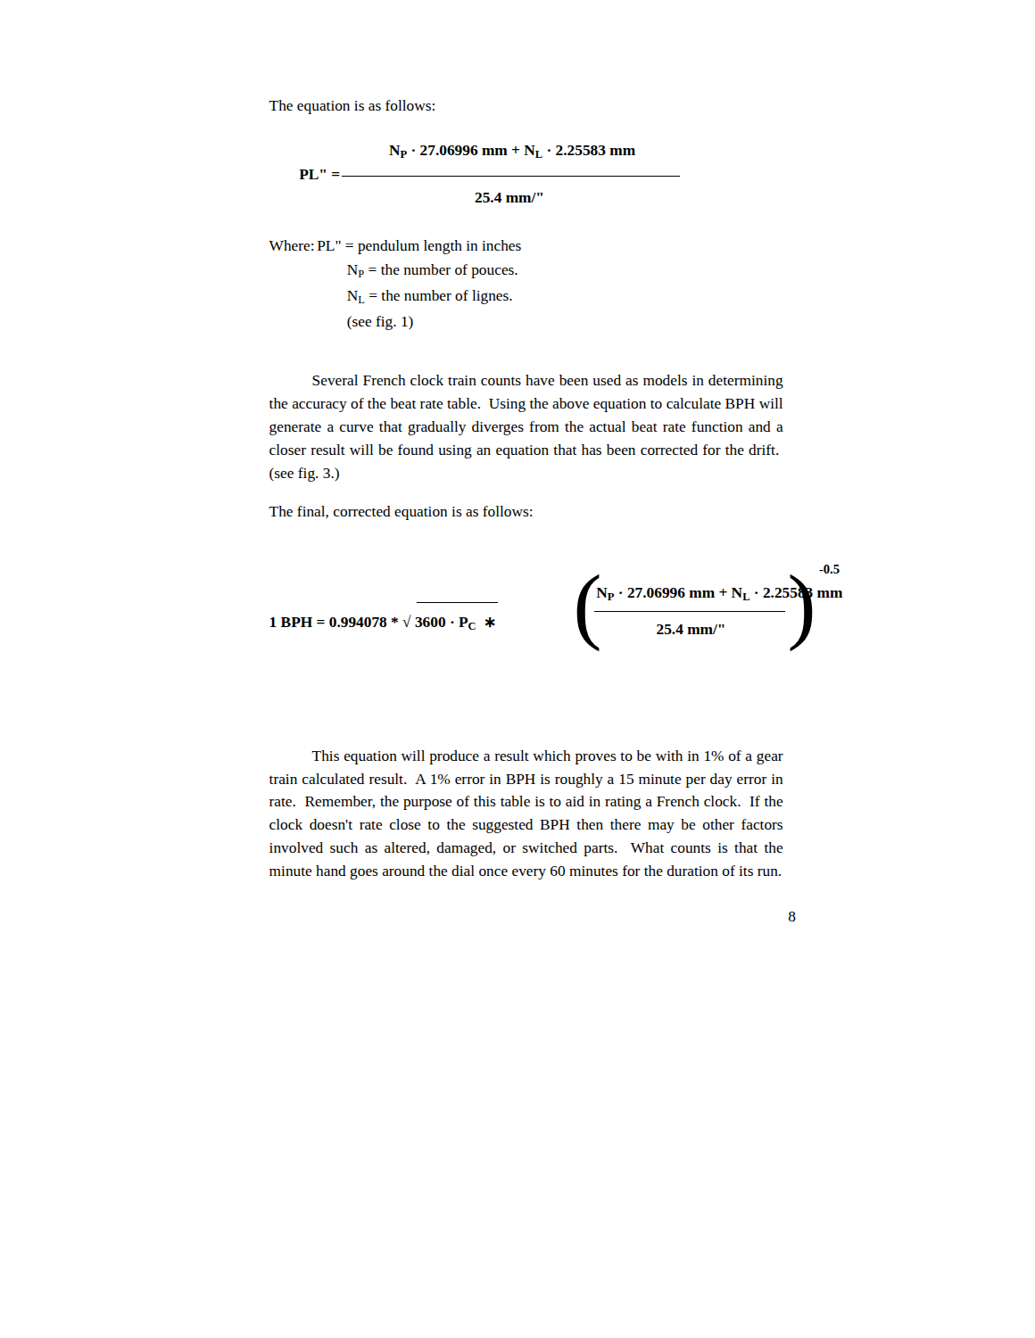The equation is as follows:
NP · 27.06996 mm + NL · 2.25583 mm
PL" =
25.4 mm/"
| Where: | PL" = pendulum length in inches |
| | N P = the number of pouces. |
| | N L = the number of lignes. |
| | (see fig. 1) |
Several French clock train counts have been used as models in determining the accuracy of the beat rate table. Using the above equation to calculate BPH will generate a curve that gradually diverges from the actual beat rate function and a closer result will be found using an equation that has been corrected for the drift. (see fig. 3.)
The final, corrected equation is as follows:
1 BPH = 0.994078 * √ 3600 · PC ∗ ( NP · 27.06996 mm + NL · 2.25583 mm 25.4 mm/" ) -0.5
This equation will produce a result which proves to be with in 1% of a gear train calculated result. A 1% error in BPH is roughly a 15 minute per day error in rate. Remember, the purpose of this table is to aid in rating a French clock. If the clock doesn't rate close to the suggested BPH then there may be other factors involved such as altered, damaged, or switched parts. What counts is that the minute hand goes around the dial once every 60 minutes for the duration of its run.
8